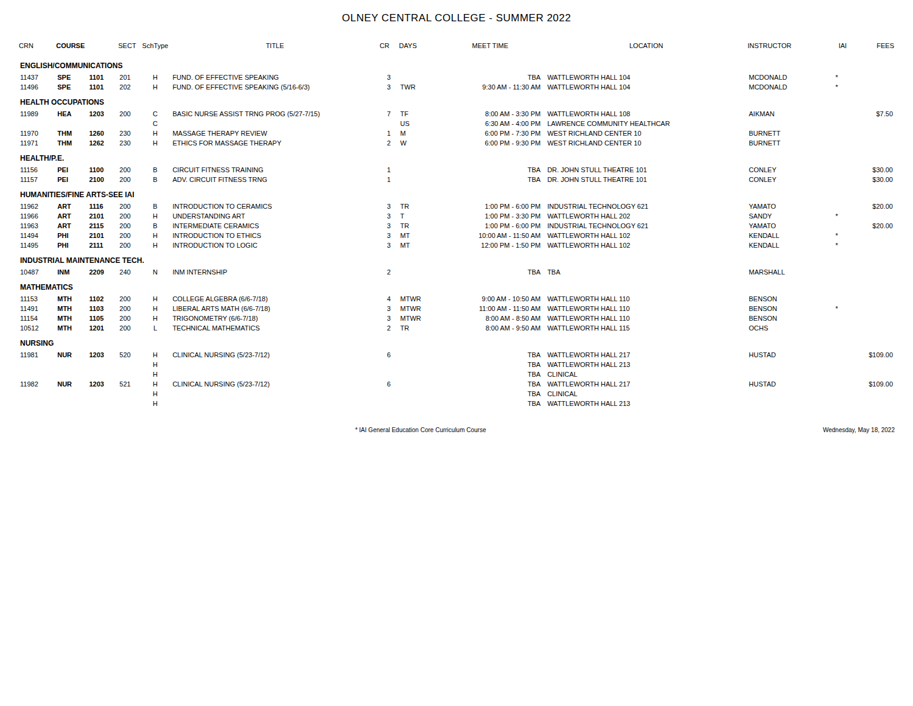OLNEY CENTRAL COLLEGE - SUMMER 2022
| CRN | COURSE | SECT | SchType | TITLE | CR | DAYS | MEET TIME | LOCATION | INSTRUCTOR | IAI | FEES |
| --- | --- | --- | --- | --- | --- | --- | --- | --- | --- | --- | --- |
| ENGLISH/COMMUNICATIONS |
| 11437 | SPE | 1101 | 201 | H | FUND. OF EFFECTIVE SPEAKING | 3 | | TBA | WATTLEWORTH HALL 104 | MCDONALD | * | |
| 11496 | SPE | 1101 | 202 | H | FUND. OF EFFECTIVE SPEAKING (5/16-6/3) | 3 | TWR | 9:30 AM - 11:30 AM | WATTLEWORTH HALL 104 | MCDONALD | * | |
| HEALTH OCCUPATIONS |
| 11989 | HEA | 1203 | 200 | C | BASIC NURSE ASSIST TRNG PROG (5/27-7/15) | 7 | TF | 8:00 AM - 3:30 PM | WATTLEWORTH HALL 108 | AIKMAN | | $7.50 |
| | | | | C | | | US | 6:30 AM - 4:00 PM | LAWRENCE COMMUNITY HEALTHCAR | | | |
| 11970 | THM | 1260 | 230 | H | MASSAGE THERAPY REVIEW | 1 | M | 6:00 PM - 7:30 PM | WEST RICHLAND CENTER 10 | BURNETT | | |
| 11971 | THM | 1262 | 230 | H | ETHICS FOR MASSAGE THERAPY | 2 | W | 6:00 PM - 9:30 PM | WEST RICHLAND CENTER 10 | BURNETT | | |
| HEALTH/P.E. |
| 11156 | PEI | 1100 | 200 | B | CIRCUIT FITNESS TRAINING | 1 | | TBA | DR. JOHN STULL THEATRE 101 | CONLEY | | $30.00 |
| 11157 | PEI | 2100 | 200 | B | ADV. CIRCUIT FITNESS TRNG | 1 | | TBA | DR. JOHN STULL THEATRE 101 | CONLEY | | $30.00 |
| HUMANITIES/FINE ARTS-SEE IAI |
| 11962 | ART | 1116 | 200 | B | INTRODUCTION TO CERAMICS | 3 | TR | 1:00 PM - 6:00 PM | INDUSTRIAL TECHNOLOGY 621 | YAMATO | | $20.00 |
| 11966 | ART | 2101 | 200 | H | UNDERSTANDING ART | 3 | T | 1:00 PM - 3:30 PM | WATTLEWORTH HALL 202 | SANDY | * | |
| 11963 | ART | 2115 | 200 | B | INTERMEDIATE CERAMICS | 3 | TR | 1:00 PM - 6:00 PM | INDUSTRIAL TECHNOLOGY 621 | YAMATO | | $20.00 |
| 11494 | PHI | 2101 | 200 | H | INTRODUCTION TO ETHICS | 3 | MT | 10:00 AM - 11:50 AM | WATTLEWORTH HALL 102 | KENDALL | * | |
| 11495 | PHI | 2111 | 200 | H | INTRODUCTION TO LOGIC | 3 | MT | 12:00 PM - 1:50 PM | WATTLEWORTH HALL 102 | KENDALL | * | |
| INDUSTRIAL MAINTENANCE TECH. |
| 10487 | INM | 2209 | 240 | N | INM INTERNSHIP | 2 | | TBA | TBA | MARSHALL | | |
| MATHEMATICS |
| 11153 | MTH | 1102 | 200 | H | COLLEGE ALGEBRA (6/6-7/18) | 4 | MTWR | 9:00 AM - 10:50 AM | WATTLEWORTH HALL 110 | BENSON | | |
| 11491 | MTH | 1103 | 200 | H | LIBERAL ARTS MATH (6/6-7/18) | 3 | MTWR | 11:00 AM - 11:50 AM | WATTLEWORTH HALL 110 | BENSON | * | |
| 11154 | MTH | 1105 | 200 | H | TRIGONOMETRY (6/6-7/18) | 3 | MTWR | 8:00 AM - 8:50 AM | WATTLEWORTH HALL 110 | BENSON | | |
| 10512 | MTH | 1201 | 200 | L | TECHNICAL MATHEMATICS | 2 | TR | 8:00 AM - 9:50 AM | WATTLEWORTH HALL 115 | OCHS | | |
| NURSING |
| 11981 | NUR | 1203 | 520 | H | CLINICAL NURSING (5/23-7/12) | 6 | | TBA | WATTLEWORTH HALL 217 | HUSTAD | | $109.00 |
| | | | | H | | | | TBA | WATTLEWORTH HALL 213 | | | |
| | | | | H | | | | TBA | CLINICAL | | | |
| 11982 | NUR | 1203 | 521 | H | CLINICAL NURSING (5/23-7/12) | 6 | | TBA | WATTLEWORTH HALL 217 | HUSTAD | | $109.00 |
| | | | | H | | | | TBA | CLINICAL | | | |
| | | | | H | | | | TBA | WATTLEWORTH HALL 213 | | | |
* IAI General Education Core Curriculum Course
Wednesday, May 18, 2022